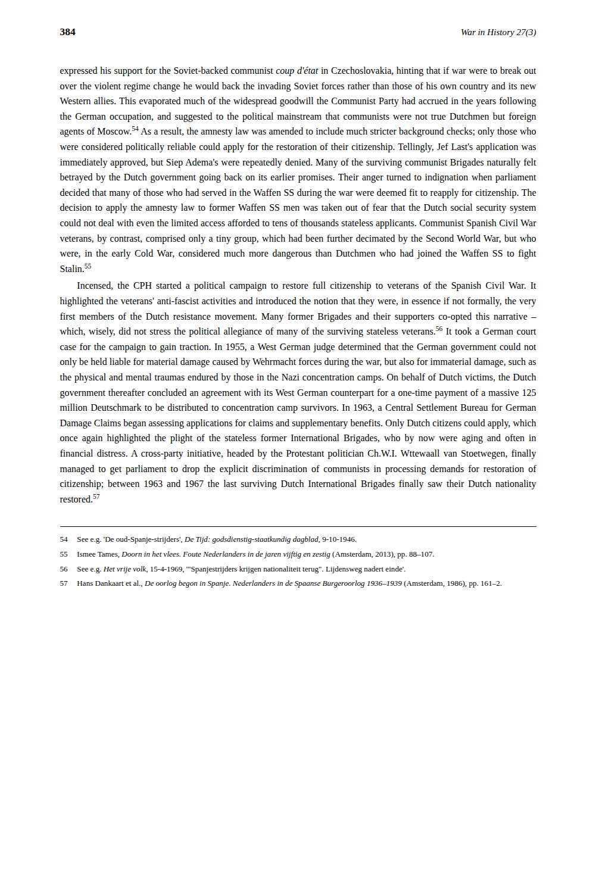384 War in History 27(3)
expressed his support for the Soviet-backed communist coup d'état in Czechoslovakia, hinting that if war were to break out over the violent regime change he would back the invading Soviet forces rather than those of his own country and its new Western allies. This evaporated much of the widespread goodwill the Communist Party had accrued in the years following the German occupation, and suggested to the political mainstream that communists were not true Dutchmen but foreign agents of Moscow.54 As a result, the amnesty law was amended to include much stricter background checks; only those who were considered politically reliable could apply for the restoration of their citizenship. Tellingly, Jef Last's application was immediately approved, but Siep Adema's were repeatedly denied. Many of the surviving communist Brigades naturally felt betrayed by the Dutch government going back on its earlier promises. Their anger turned to indignation when parliament decided that many of those who had served in the Waffen SS during the war were deemed fit to reapply for citizenship. The decision to apply the amnesty law to former Waffen SS men was taken out of fear that the Dutch social security system could not deal with even the limited access afforded to tens of thousands stateless applicants. Communist Spanish Civil War veterans, by contrast, comprised only a tiny group, which had been further decimated by the Second World War, but who were, in the early Cold War, considered much more dangerous than Dutchmen who had joined the Waffen SS to fight Stalin.55
Incensed, the CPH started a political campaign to restore full citizenship to veterans of the Spanish Civil War. It highlighted the veterans' anti-fascist activities and introduced the notion that they were, in essence if not formally, the very first members of the Dutch resistance movement. Many former Brigades and their supporters co-opted this narrative – which, wisely, did not stress the political allegiance of many of the surviving stateless veterans.56 It took a German court case for the campaign to gain traction. In 1955, a West German judge determined that the German government could not only be held liable for material damage caused by Wehrmacht forces during the war, but also for immaterial damage, such as the physical and mental traumas endured by those in the Nazi concentration camps. On behalf of Dutch victims, the Dutch government thereafter concluded an agreement with its West German counterpart for a one-time payment of a massive 125 million Deutschmark to be distributed to concentration camp survivors. In 1963, a Central Settlement Bureau for German Damage Claims began assessing applications for claims and supplementary benefits. Only Dutch citizens could apply, which once again highlighted the plight of the stateless former International Brigades, who by now were aging and often in financial distress. A cross-party initiative, headed by the Protestant politician Ch.W.I. Wttewaall van Stoetwegen, finally managed to get parliament to drop the explicit discrimination of communists in processing demands for restoration of citizenship; between 1963 and 1967 the last surviving Dutch International Brigades finally saw their Dutch nationality restored.57
See e.g. 'De oud-Spanje-strijders', De Tijd: godsdienstig-staatkundig dagblad, 9-10-1946.
Ismee Tames, Doorn in het vlees. Foute Nederlanders in de jaren vijftig en zestig (Amsterdam, 2013), pp. 88–107.
See e.g. Het vrije volk, 15-4-1969, '"Spanjestrijders krijgen nationaliteit terug". Lijdensweg nadert einde'.
Hans Dankaart et al., De oorlog begon in Spanje. Nederlanders in de Spaanse Burgeroorlog 1936–1939 (Amsterdam, 1986), pp. 161–2.